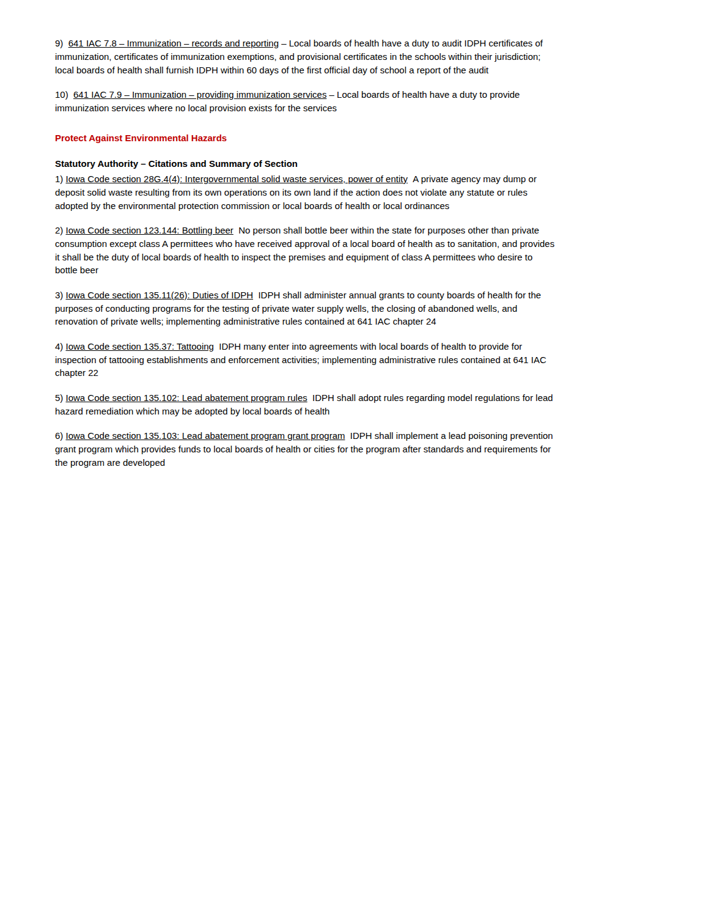9) 641 IAC 7.8 – Immunization – records and reporting – Local boards of health have a duty to audit IDPH certificates of immunization, certificates of immunization exemptions, and provisional certificates in the schools within their jurisdiction; local boards of health shall furnish IDPH within 60 days of the first official day of school a report of the audit
10) 641 IAC 7.9 – Immunization – providing immunization services – Local boards of health have a duty to provide immunization services where no local provision exists for the services
Protect Against Environmental Hazards
Statutory Authority – Citations and Summary of Section
1) Iowa Code section 28G.4(4): Intergovernmental solid waste services, power of entity A private agency may dump or deposit solid waste resulting from its own operations on its own land if the action does not violate any statute or rules adopted by the environmental protection commission or local boards of health or local ordinances
2) Iowa Code section 123.144: Bottling beer No person shall bottle beer within the state for purposes other than private consumption except class A permittees who have received approval of a local board of health as to sanitation, and provides it shall be the duty of local boards of health to inspect the premises and equipment of class A permittees who desire to bottle beer
3) Iowa Code section 135.11(26): Duties of IDPH IDPH shall administer annual grants to county boards of health for the purposes of conducting programs for the testing of private water supply wells, the closing of abandoned wells, and renovation of private wells; implementing administrative rules contained at 641 IAC chapter 24
4) Iowa Code section 135.37: Tattooing IDPH many enter into agreements with local boards of health to provide for inspection of tattooing establishments and enforcement activities; implementing administrative rules contained at 641 IAC chapter 22
5) Iowa Code section 135.102: Lead abatement program rules IDPH shall adopt rules regarding model regulations for lead hazard remediation which may be adopted by local boards of health
6) Iowa Code section 135.103: Lead abatement program grant program IDPH shall implement a lead poisoning prevention grant program which provides funds to local boards of health or cities for the program after standards and requirements for the program are developed